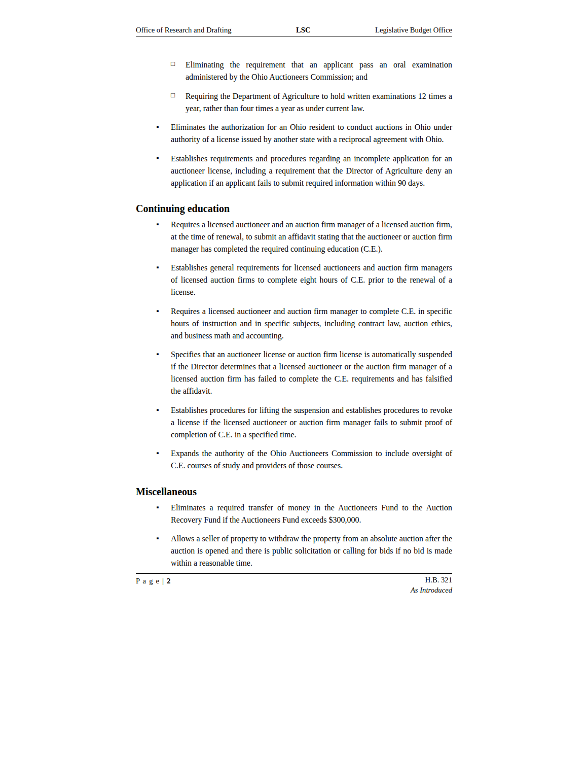Office of Research and Drafting
LSC
Legislative Budget Office
Eliminating the requirement that an applicant pass an oral examination administered by the Ohio Auctioneers Commission; and
Requiring the Department of Agriculture to hold written examinations 12 times a year, rather than four times a year as under current law.
Eliminates the authorization for an Ohio resident to conduct auctions in Ohio under authority of a license issued by another state with a reciprocal agreement with Ohio.
Establishes requirements and procedures regarding an incomplete application for an auctioneer license, including a requirement that the Director of Agriculture deny an application if an applicant fails to submit required information within 90 days.
Continuing education
Requires a licensed auctioneer and an auction firm manager of a licensed auction firm, at the time of renewal, to submit an affidavit stating that the auctioneer or auction firm manager has completed the required continuing education (C.E.).
Establishes general requirements for licensed auctioneers and auction firm managers of licensed auction firms to complete eight hours of C.E. prior to the renewal of a license.
Requires a licensed auctioneer and auction firm manager to complete C.E. in specific hours of instruction and in specific subjects, including contract law, auction ethics, and business math and accounting.
Specifies that an auctioneer license or auction firm license is automatically suspended if the Director determines that a licensed auctioneer or the auction firm manager of a licensed auction firm has failed to complete the C.E. requirements and has falsified the affidavit.
Establishes procedures for lifting the suspension and establishes procedures to revoke a license if the licensed auctioneer or auction firm manager fails to submit proof of completion of C.E. in a specified time.
Expands the authority of the Ohio Auctioneers Commission to include oversight of C.E. courses of study and providers of those courses.
Miscellaneous
Eliminates a required transfer of money in the Auctioneers Fund to the Auction Recovery Fund if the Auctioneers Fund exceeds $300,000.
Allows a seller of property to withdraw the property from an absolute auction after the auction is opened and there is public solicitation or calling for bids if no bid is made within a reasonable time.
P a g e | 2
H.B. 321
As Introduced